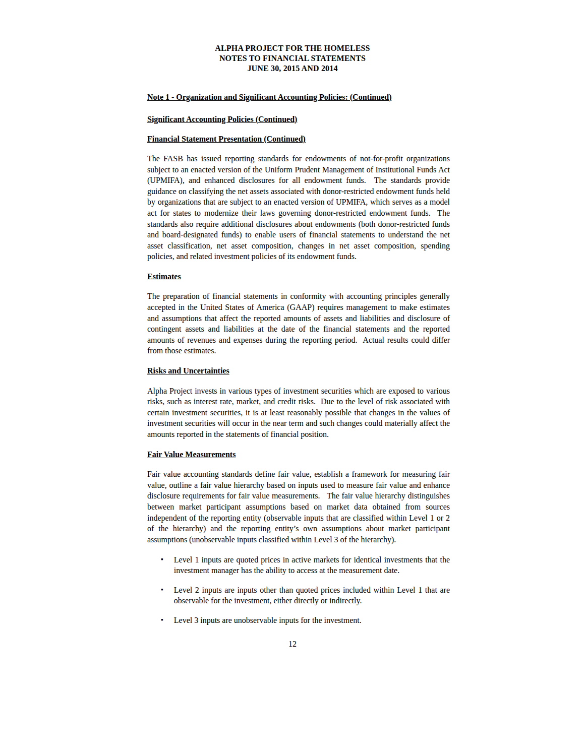ALPHA PROJECT FOR THE HOMELESS
NOTES TO FINANCIAL STATEMENTS
JUNE 30, 2015 AND 2014
Note 1 - Organization and Significant Accounting Policies: (Continued)
Significant Accounting Policies (Continued)
Financial Statement Presentation (Continued)
The FASB has issued reporting standards for endowments of not-for-profit organizations subject to an enacted version of the Uniform Prudent Management of Institutional Funds Act (UPMIFA), and enhanced disclosures for all endowment funds. The standards provide guidance on classifying the net assets associated with donor-restricted endowment funds held by organizations that are subject to an enacted version of UPMIFA, which serves as a model act for states to modernize their laws governing donor-restricted endowment funds. The standards also require additional disclosures about endowments (both donor-restricted funds and board-designated funds) to enable users of financial statements to understand the net asset classification, net asset composition, changes in net asset composition, spending policies, and related investment policies of its endowment funds.
Estimates
The preparation of financial statements in conformity with accounting principles generally accepted in the United States of America (GAAP) requires management to make estimates and assumptions that affect the reported amounts of assets and liabilities and disclosure of contingent assets and liabilities at the date of the financial statements and the reported amounts of revenues and expenses during the reporting period. Actual results could differ from those estimates.
Risks and Uncertainties
Alpha Project invests in various types of investment securities which are exposed to various risks, such as interest rate, market, and credit risks. Due to the level of risk associated with certain investment securities, it is at least reasonably possible that changes in the values of investment securities will occur in the near term and such changes could materially affect the amounts reported in the statements of financial position.
Fair Value Measurements
Fair value accounting standards define fair value, establish a framework for measuring fair value, outline a fair value hierarchy based on inputs used to measure fair value and enhance disclosure requirements for fair value measurements. The fair value hierarchy distinguishes between market participant assumptions based on market data obtained from sources independent of the reporting entity (observable inputs that are classified within Level 1 or 2 of the hierarchy) and the reporting entity’s own assumptions about market participant assumptions (unobservable inputs classified within Level 3 of the hierarchy).
Level 1 inputs are quoted prices in active markets for identical investments that the investment manager has the ability to access at the measurement date.
Level 2 inputs are inputs other than quoted prices included within Level 1 that are observable for the investment, either directly or indirectly.
Level 3 inputs are unobservable inputs for the investment.
12